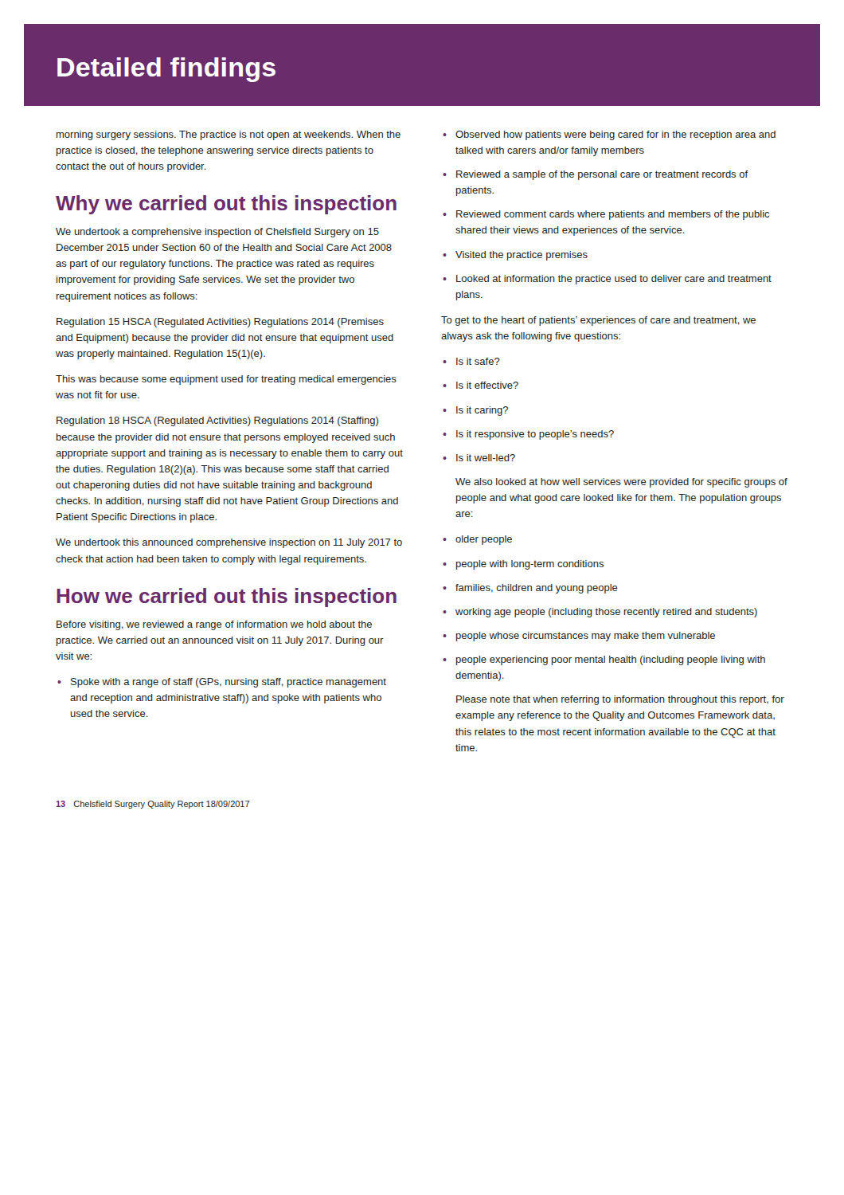Detailed findings
morning surgery sessions. The practice is not open at weekends. When the practice is closed, the telephone answering service directs patients to contact the out of hours provider.
Why we carried out this inspection
We undertook a comprehensive inspection of Chelsfield Surgery on 15 December 2015 under Section 60 of the Health and Social Care Act 2008 as part of our regulatory functions. The practice was rated as requires improvement for providing Safe services. We set the provider two requirement notices as follows:
Regulation 15 HSCA (Regulated Activities) Regulations 2014 (Premises and Equipment) because the provider did not ensure that equipment used was properly maintained. Regulation 15(1)(e).
This was because some equipment used for treating medical emergencies was not fit for use.
Regulation 18 HSCA (Regulated Activities) Regulations 2014 (Staffing) because the provider did not ensure that persons employed received such appropriate support and training as is necessary to enable them to carry out the duties. Regulation 18(2)(a). This was because some staff that carried out chaperoning duties did not have suitable training and background checks. In addition, nursing staff did not have Patient Group Directions and Patient Specific Directions in place.
We undertook this announced comprehensive inspection on 11 July 2017 to check that action had been taken to comply with legal requirements.
How we carried out this inspection
Before visiting, we reviewed a range of information we hold about the practice. We carried out an announced visit on 11 July 2017. During our visit we:
Spoke with a range of staff (GPs, nursing staff, practice management and reception and administrative staff)) and spoke with patients who used the service.
Observed how patients were being cared for in the reception area and talked with carers and/or family members
Reviewed a sample of the personal care or treatment records of patients.
Reviewed comment cards where patients and members of the public shared their views and experiences of the service.
Visited the practice premises
Looked at information the practice used to deliver care and treatment plans.
To get to the heart of patients’ experiences of care and treatment, we always ask the following five questions:
Is it safe?
Is it effective?
Is it caring?
Is it responsive to people’s needs?
Is it well-led?
We also looked at how well services were provided for specific groups of people and what good care looked like for them. The population groups are:
older people
people with long-term conditions
families, children and young people
working age people (including those recently retired and students)
people whose circumstances may make them vulnerable
people experiencing poor mental health (including people living with dementia).
Please note that when referring to information throughout this report, for example any reference to the Quality and Outcomes Framework data, this relates to the most recent information available to the CQC at that time.
13 Chelsfield Surgery Quality Report 18/09/2017